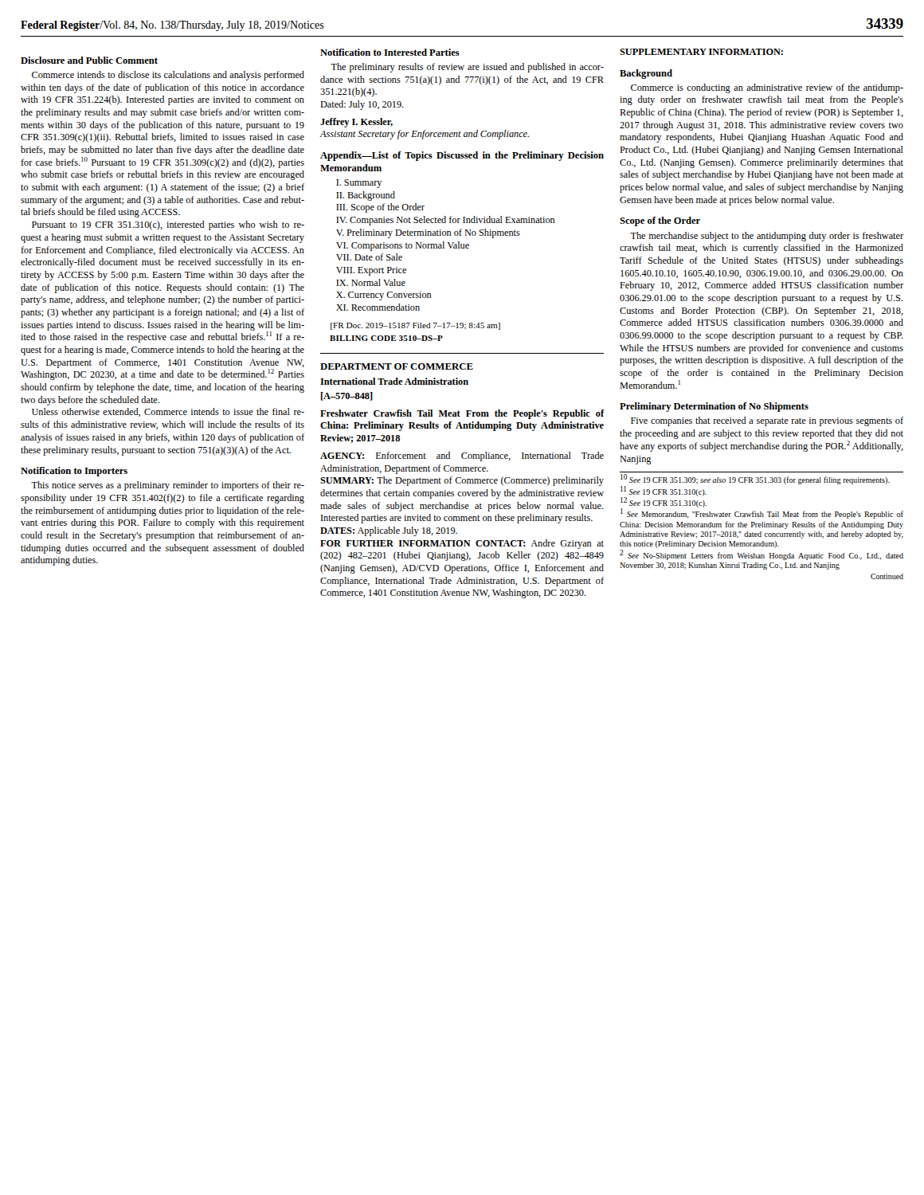Federal Register/Vol. 84, No. 138/Thursday, July 18, 2019/Notices
34339
Disclosure and Public Comment
Commerce intends to disclose its calculations and analysis performed within ten days of the date of publication of this notice in accordance with 19 CFR 351.224(b). Interested parties are invited to comment on the preliminary results and may submit case briefs and/or written comments within 30 days of the publication of this nature, pursuant to 19 CFR 351.309(c)(1)(ii). Rebuttal briefs, limited to issues raised in case briefs, may be submitted no later than five days after the deadline date for case briefs.10 Pursuant to 19 CFR 351.309(c)(2) and (d)(2), parties who submit case briefs or rebuttal briefs in this review are encouraged to submit with each argument: (1) A statement of the issue; (2) a brief summary of the argument; and (3) a table of authorities. Case and rebuttal briefs should be filed using ACCESS.
Pursuant to 19 CFR 351.310(c), interested parties who wish to request a hearing must submit a written request to the Assistant Secretary for Enforcement and Compliance, filed electronically via ACCESS. An electronically-filed document must be received successfully in its entirety by ACCESS by 5:00 p.m. Eastern Time within 30 days after the date of publication of this notice. Requests should contain: (1) The party's name, address, and telephone number; (2) the number of participants; (3) whether any participant is a foreign national; and (4) a list of issues parties intend to discuss. Issues raised in the hearing will be limited to those raised in the respective case and rebuttal briefs.11 If a request for a hearing is made, Commerce intends to hold the hearing at the U.S. Department of Commerce, 1401 Constitution Avenue NW, Washington, DC 20230, at a time and date to be determined.12 Parties should confirm by telephone the date, time, and location of the hearing two days before the scheduled date.
Unless otherwise extended, Commerce intends to issue the final results of this administrative review, which will include the results of its analysis of issues raised in any briefs, within 120 days of publication of these preliminary results, pursuant to section 751(a)(3)(A) of the Act.
Notification to Importers
This notice serves as a preliminary reminder to importers of their responsibility under 19 CFR 351.402(f)(2) to file a certificate regarding the reimbursement of antidumping duties prior to liquidation of the relevant entries during this POR. Failure to comply with this requirement could result in the Secretary's presumption that reimbursement of antidumping duties occurred and the subsequent assessment of doubled antidumping duties.
Notification to Interested Parties
The preliminary results of review are issued and published in accordance with sections 751(a)(1) and 777(i)(1) of the Act, and 19 CFR 351.221(b)(4).
Dated: July 10, 2019.
Jeffrey I. Kessler,
Assistant Secretary for Enforcement and Compliance.
Appendix—List of Topics Discussed in the Preliminary Decision Memorandum
I. Summary
II. Background
III. Scope of the Order
IV. Companies Not Selected for Individual Examination
V. Preliminary Determination of No Shipments
VI. Comparisons to Normal Value
VII. Date of Sale
VIII. Export Price
IX. Normal Value
X. Currency Conversion
XI. Recommendation
[FR Doc. 2019–15187 Filed 7–17–19; 8:45 am]
BILLING CODE 3510–DS–P
DEPARTMENT OF COMMERCE
International Trade Administration
[A–570–848]
Freshwater Crawfish Tail Meat From the People's Republic of China: Preliminary Results of Antidumping Duty Administrative Review; 2017–2018
AGENCY: Enforcement and Compliance, International Trade Administration, Department of Commerce.
SUMMARY: The Department of Commerce (Commerce) preliminarily determines that certain companies covered by the administrative review made sales of subject merchandise at prices below normal value. Interested parties are invited to comment on these preliminary results.
DATES: Applicable July 18, 2019.
FOR FURTHER INFORMATION CONTACT: Andre Gziryan at (202) 482–2201 (Hubei Qianjiang), Jacob Keller (202) 482–4849 (Nanjing Gemsen), AD/CVD Operations, Office I, Enforcement and Compliance, International Trade Administration, U.S. Department of Commerce, 1401 Constitution Avenue NW, Washington, DC 20230.
SUPPLEMENTARY INFORMATION:
Background
Commerce is conducting an administrative review of the antidumping duty order on freshwater crawfish tail meat from the People's Republic of China (China). The period of review (POR) is September 1, 2017 through August 31, 2018. This administrative review covers two mandatory respondents, Hubei Qianjiang Huashan Aquatic Food and Product Co., Ltd. (Hubei Qianjiang) and Nanjing Gemsen International Co., Ltd. (Nanjing Gemsen). Commerce preliminarily determines that sales of subject merchandise by Hubei Qianjiang have not been made at prices below normal value, and sales of subject merchandise by Nanjing Gemsen have been made at prices below normal value.
Scope of the Order
The merchandise subject to the antidumping duty order is freshwater crawfish tail meat, which is currently classified in the Harmonized Tariff Schedule of the United States (HTSUS) under subheadings 1605.40.10.10, 1605.40.10.90, 0306.19.00.10, and 0306.29.00.00. On February 10, 2012, Commerce added HTSUS classification number 0306.29.01.00 to the scope description pursuant to a request by U.S. Customs and Border Protection (CBP). On September 21, 2018, Commerce added HTSUS classification numbers 0306.39.0000 and 0306.99.0000 to the scope description pursuant to a request by CBP. While the HTSUS numbers are provided for convenience and customs purposes, the written description is dispositive. A full description of the scope of the order is contained in the Preliminary Decision Memorandum.1
Preliminary Determination of No Shipments
Five companies that received a separate rate in previous segments of the proceeding and are subject to this review reported that they did not have any exports of subject merchandise during the POR.2 Additionally, Nanjing
10 See 19 CFR 351.309; see also 19 CFR 351.303 (for general filing requirements).
11 See 19 CFR 351.310(c).
12 See 19 CFR 351.310(c).
1 See Memorandum, ''Freshwater Crawfish Tail Meat from the People's Republic of China: Decision Memorandum for the Preliminary Results of the Antidumping Duty Administrative Review; 2017–2018,'' dated concurrently with, and hereby adopted by, this notice (Preliminary Decision Memorandum).
2 See No-Shipment Letters from Weishan Hongda Aquatic Food Co., Ltd., dated November 30, 2018; Kunshan Xinrui Trading Co., Ltd. and Nanjing
Continued